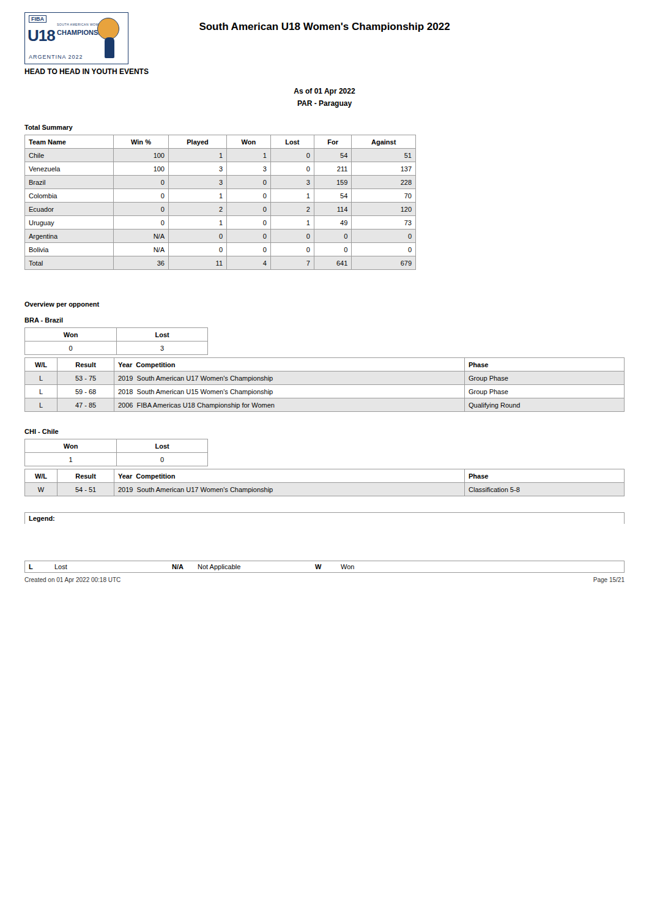FIBA
SOUTH AMERICAN WOMEN'S
U18
CHAMPIONSHIP
ARGENTINA 2022
South American U18 Women's Championship 2022
HEAD TO HEAD IN YOUTH EVENTS
As of 01 Apr 2022
PAR - Paraguay
Total Summary
| Team Name | Win % | Played | Won | Lost | For | Against |
| --- | --- | --- | --- | --- | --- | --- |
| Chile | 100 | 1 | 1 | 0 | 54 | 51 |
| Venezuela | 100 | 3 | 3 | 0 | 211 | 137 |
| Brazil | 0 | 3 | 0 | 3 | 159 | 228 |
| Colombia | 0 | 1 | 0 | 1 | 54 | 70 |
| Ecuador | 0 | 2 | 0 | 2 | 114 | 120 |
| Uruguay | 0 | 1 | 0 | 1 | 49 | 73 |
| Argentina | N/A | 0 | 0 | 0 | 0 | 0 |
| Bolivia | N/A | 0 | 0 | 0 | 0 | 0 |
| Total | 36 | 11 | 4 | 7 | 641 | 679 |
Overview per opponent
BRA - Brazil
| Won | Lost |
| --- | --- |
| 0 | 3 |
| W/L | Result | Year Competition | Phase |
| --- | --- | --- | --- |
| L | 53 - 75 | 2019 South American U17 Women's Championship | Group Phase |
| L | 59 - 68 | 2018 South American U15 Women's Championship | Group Phase |
| L | 47 - 85 | 2006 FIBA Americas U18 Championship for Women | Qualifying Round |
CHI - Chile
| Won | Lost |
| --- | --- |
| 1 | 0 |
| W/L | Result | Year Competition | Phase |
| --- | --- | --- | --- |
| W | 54 - 51 | 2019 South American U17 Women's Championship | Classification 5-8 |
Legend:
| L | Lost | N/A | Not Applicable | W | Won |
Created on 01 Apr 2022 00:18 UTC
Page 15/21